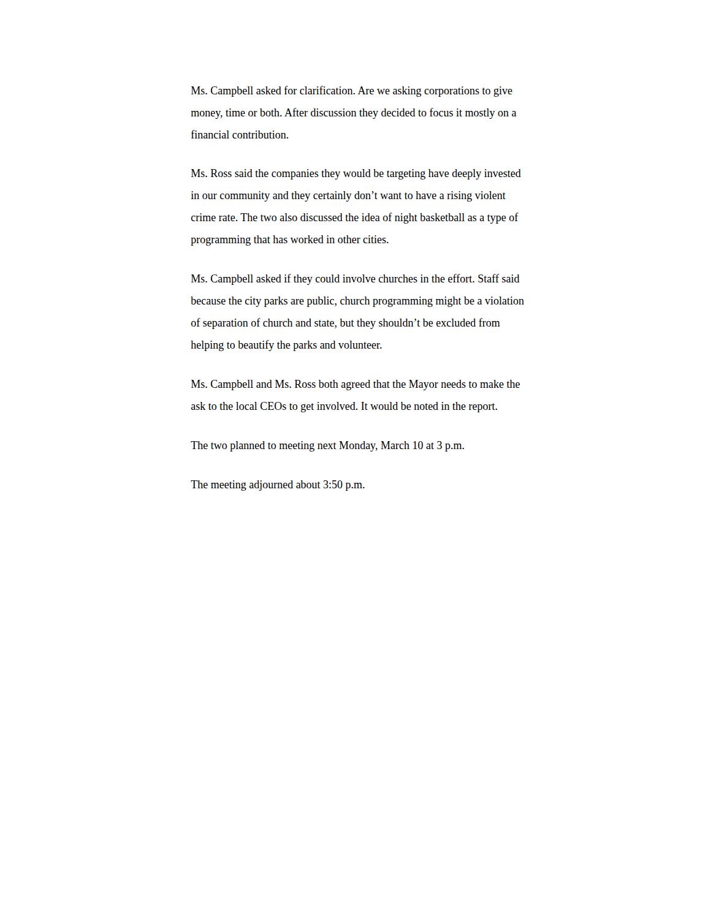Ms. Campbell asked for clarification. Are we asking corporations to give money, time or both. After discussion they decided to focus it mostly on a financial contribution.
Ms. Ross said the companies they would be targeting have deeply invested in our community and they certainly don’t want to have a rising violent crime rate. The two also discussed the idea of night basketball as a type of programming that has worked in other cities.
Ms. Campbell asked if they could involve churches in the effort. Staff said because the city parks are public, church programming might be a violation of separation of church and state, but they shouldn’t be excluded from helping to beautify the parks and volunteer.
Ms. Campbell and Ms. Ross both agreed that the Mayor needs to make the ask to the local CEOs to get involved. It would be noted in the report.
The two planned to meeting next Monday, March 10 at 3 p.m.
The meeting adjourned about 3:50 p.m.